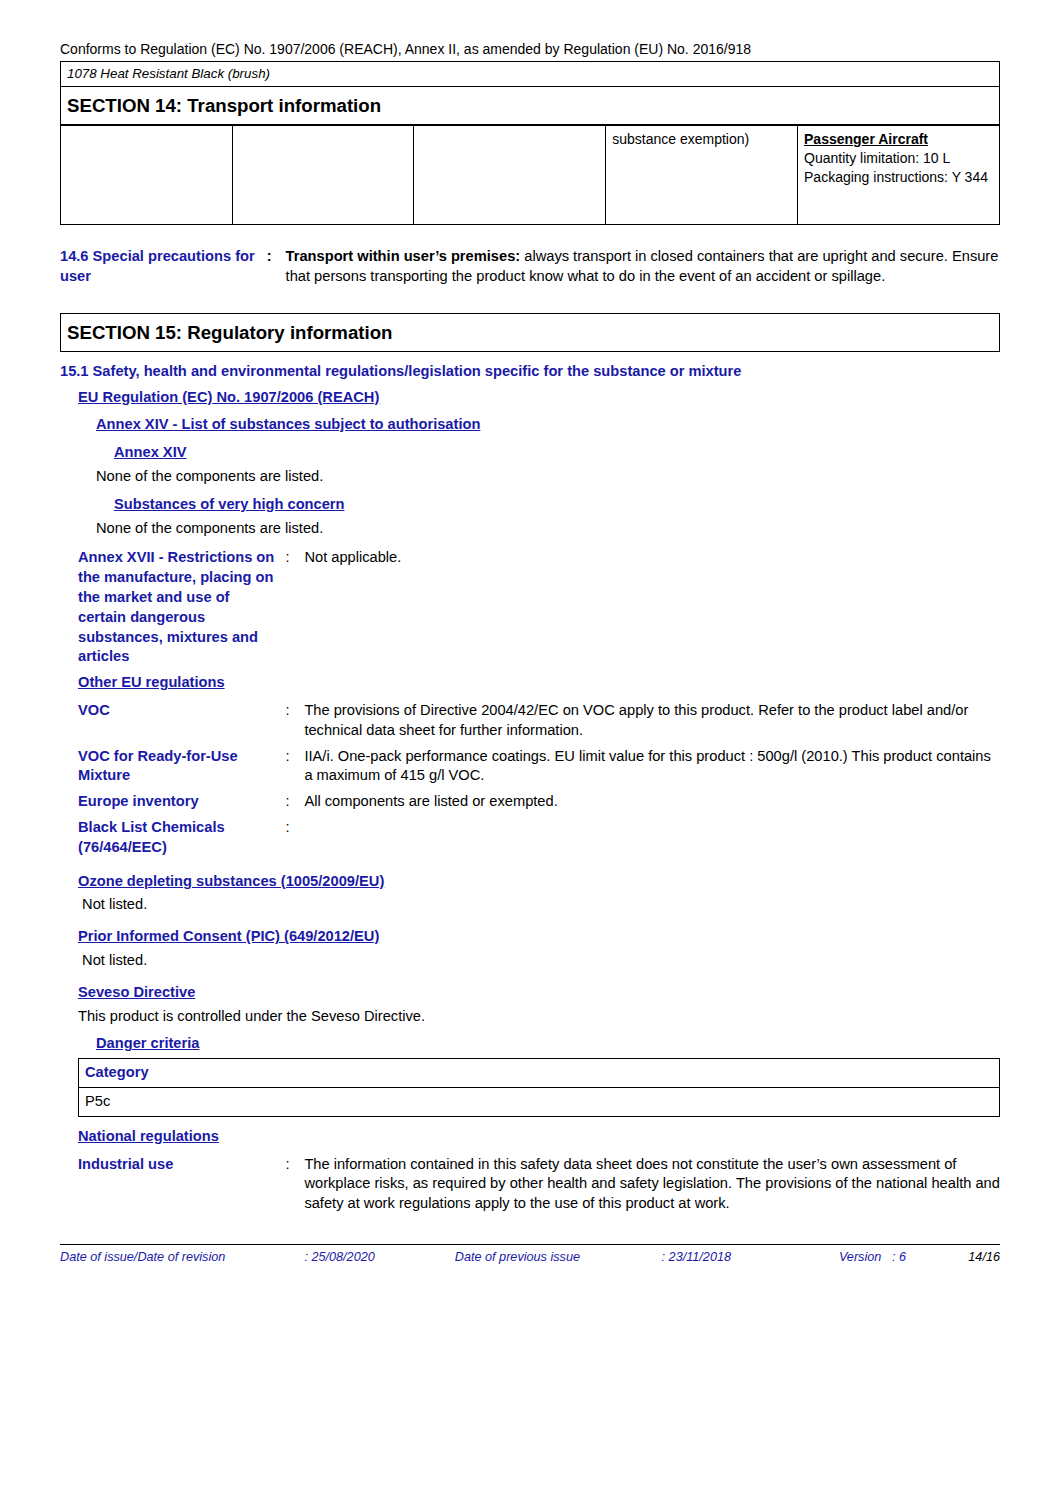Conforms to Regulation (EC) No. 1907/2006 (REACH), Annex II, as amended by Regulation (EU) No. 2016/918
1078 Heat Resistant Black (brush)
SECTION 14: Transport information
| | | | substance exemption) | Passenger Aircraft Quantity limitation: 10 L Packaging instructions: Y 344 |
14.6 Special precautions for user
:
Transport within user’s premises: always transport in closed containers that are upright and secure. Ensure that persons transporting the product know what to do in the event of an accident or spillage.
SECTION 15: Regulatory information
15.1 Safety, health and environmental regulations/legislation specific for the substance or mixture
EU Regulation (EC) No. 1907/2006 (REACH)
Annex XIV - List of substances subject to authorisation
Annex XIV
None of the components are listed.
Substances of very high concern
None of the components are listed.
Annex XVII - Restrictions on the manufacture, placing on the market and use of certain dangerous substances, mixtures and articles
:
Not applicable.
Other EU regulations
VOC
:
The provisions of Directive 2004/42/EC on VOC apply to this product. Refer to the product label and/or technical data sheet for further information.
VOC for Ready-for-Use Mixture
:
IIA/i. One-pack performance coatings. EU limit value for this product : 500g/l (2010.) This product contains a maximum of 415 g/l VOC.
Europe inventory
:
All components are listed or exempted.
Black List Chemicals (76/464/EEC)
:
Ozone depleting substances (1005/2009/EU)
Not listed.
Prior Informed Consent (PIC) (649/2012/EU)
Not listed.
Seveso Directive
This product is controlled under the Seveso Directive.
Danger criteria
| Category |
| --- |
| P5c |
National regulations
Industrial use
:
The information contained in this safety data sheet does not constitute the user’s own assessment of workplace risks, as required by other health and safety legislation. The provisions of the national health and safety at work regulations apply to the use of this product at work.
Date of issue/Date of revision
: 25/08/2020
Date of previous issue
: 23/11/2018
Version : 6
14/16